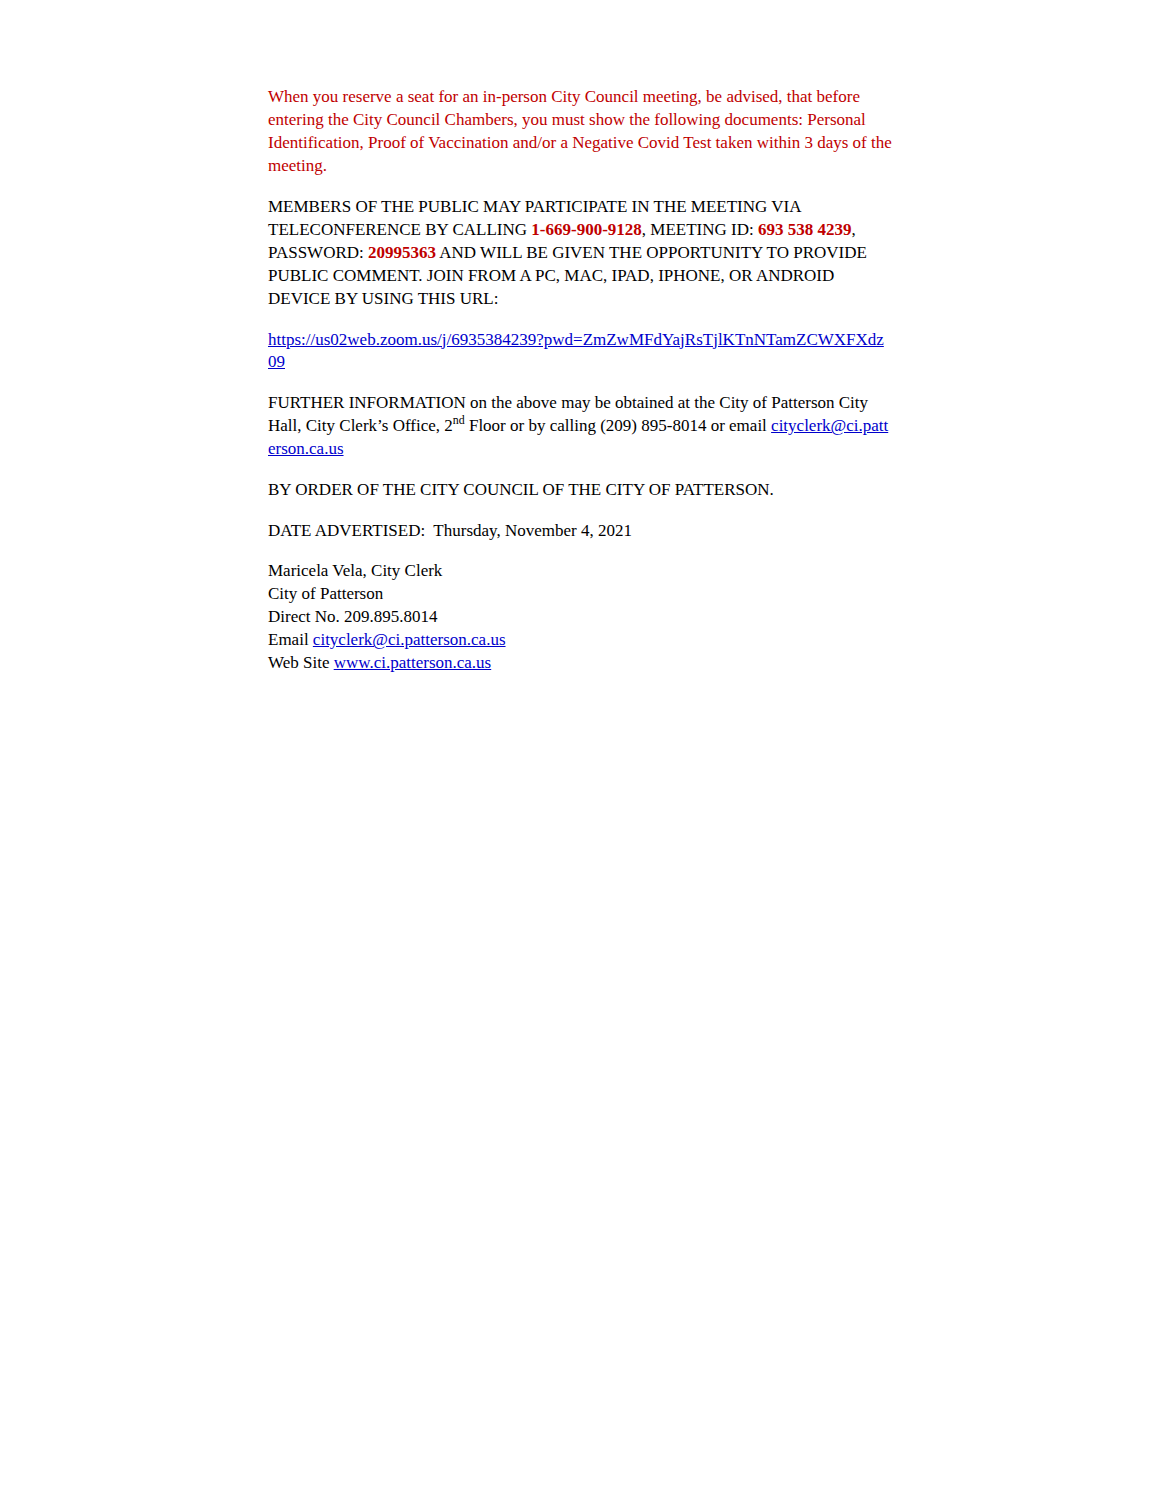When you reserve a seat for an in-person City Council meeting, be advised, that before entering the City Council Chambers, you must show the following documents: Personal Identification, Proof of Vaccination and/or a Negative Covid Test taken within 3 days of the meeting.
MEMBERS OF THE PUBLIC MAY PARTICIPATE IN THE MEETING VIA TELECONFERENCE BY CALLING 1-669-900-9128, MEETING ID: 693 538 4239, PASSWORD: 20995363 AND WILL BE GIVEN THE OPPORTUNITY TO PROVIDE PUBLIC COMMENT. JOIN FROM A PC, MAC, IPAD, IPHONE, OR ANDROID DEVICE BY USING THIS URL:
https://us02web.zoom.us/j/6935384239?pwd=ZmZwMFdYajRsTjlKTnNTamZCWXFXdz09
FURTHER INFORMATION on the above may be obtained at the City of Patterson City Hall, City Clerk’s Office, 2nd Floor or by calling (209) 895-8014 or email cityclerk@ci.patterson.ca.us
BY ORDER OF THE CITY COUNCIL OF THE CITY OF PATTERSON.
DATE ADVERTISED: Thursday, November 4, 2021
Maricela Vela, City Clerk
City of Patterson
Direct No. 209.895.8014
Email cityclerk@ci.patterson.ca.us
Web Site www.ci.patterson.ca.us